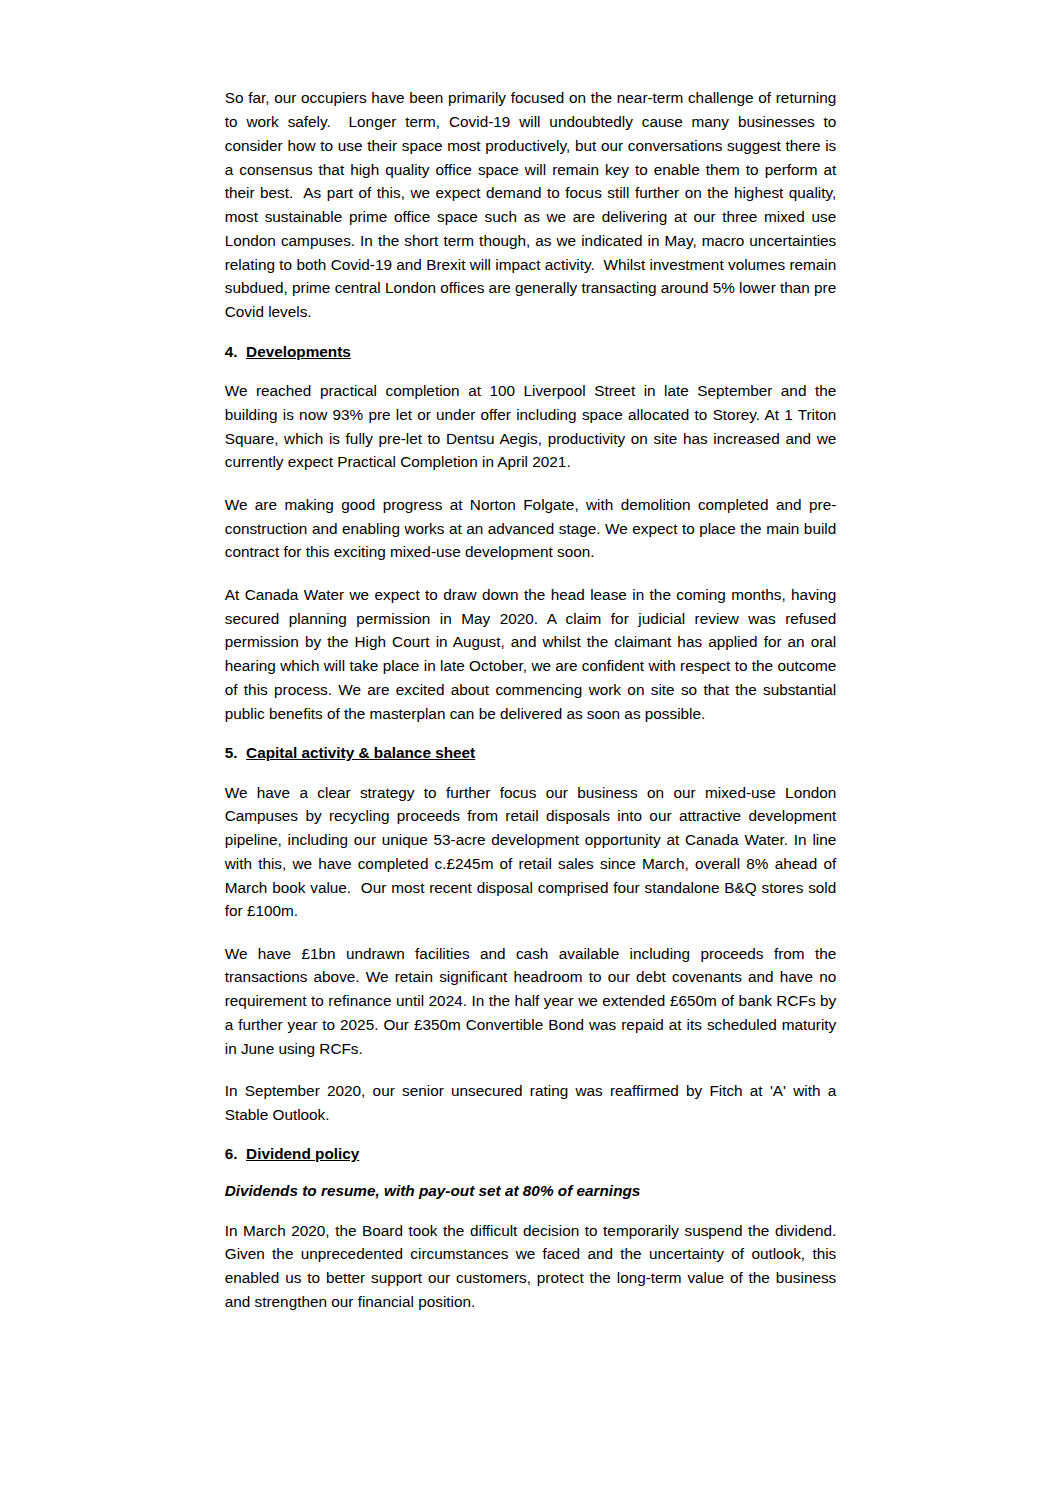So far, our occupiers have been primarily focused on the near-term challenge of returning to work safely. Longer term, Covid-19 will undoubtedly cause many businesses to consider how to use their space most productively, but our conversations suggest there is a consensus that high quality office space will remain key to enable them to perform at their best. As part of this, we expect demand to focus still further on the highest quality, most sustainable prime office space such as we are delivering at our three mixed use London campuses. In the short term though, as we indicated in May, macro uncertainties relating to both Covid-19 and Brexit will impact activity. Whilst investment volumes remain subdued, prime central London offices are generally transacting around 5% lower than pre Covid levels.
4. Developments
We reached practical completion at 100 Liverpool Street in late September and the building is now 93% pre let or under offer including space allocated to Storey. At 1 Triton Square, which is fully pre-let to Dentsu Aegis, productivity on site has increased and we currently expect Practical Completion in April 2021.
We are making good progress at Norton Folgate, with demolition completed and pre-construction and enabling works at an advanced stage. We expect to place the main build contract for this exciting mixed-use development soon.
At Canada Water we expect to draw down the head lease in the coming months, having secured planning permission in May 2020. A claim for judicial review was refused permission by the High Court in August, and whilst the claimant has applied for an oral hearing which will take place in late October, we are confident with respect to the outcome of this process. We are excited about commencing work on site so that the substantial public benefits of the masterplan can be delivered as soon as possible.
5. Capital activity & balance sheet
We have a clear strategy to further focus our business on our mixed-use London Campuses by recycling proceeds from retail disposals into our attractive development pipeline, including our unique 53-acre development opportunity at Canada Water. In line with this, we have completed c.£245m of retail sales since March, overall 8% ahead of March book value. Our most recent disposal comprised four standalone B&Q stores sold for £100m.
We have £1bn undrawn facilities and cash available including proceeds from the transactions above. We retain significant headroom to our debt covenants and have no requirement to refinance until 2024. In the half year we extended £650m of bank RCFs by a further year to 2025. Our £350m Convertible Bond was repaid at its scheduled maturity in June using RCFs.
In September 2020, our senior unsecured rating was reaffirmed by Fitch at 'A' with a Stable Outlook.
6. Dividend policy
Dividends to resume, with pay-out set at 80% of earnings
In March 2020, the Board took the difficult decision to temporarily suspend the dividend. Given the unprecedented circumstances we faced and the uncertainty of outlook, this enabled us to better support our customers, protect the long-term value of the business and strengthen our financial position.